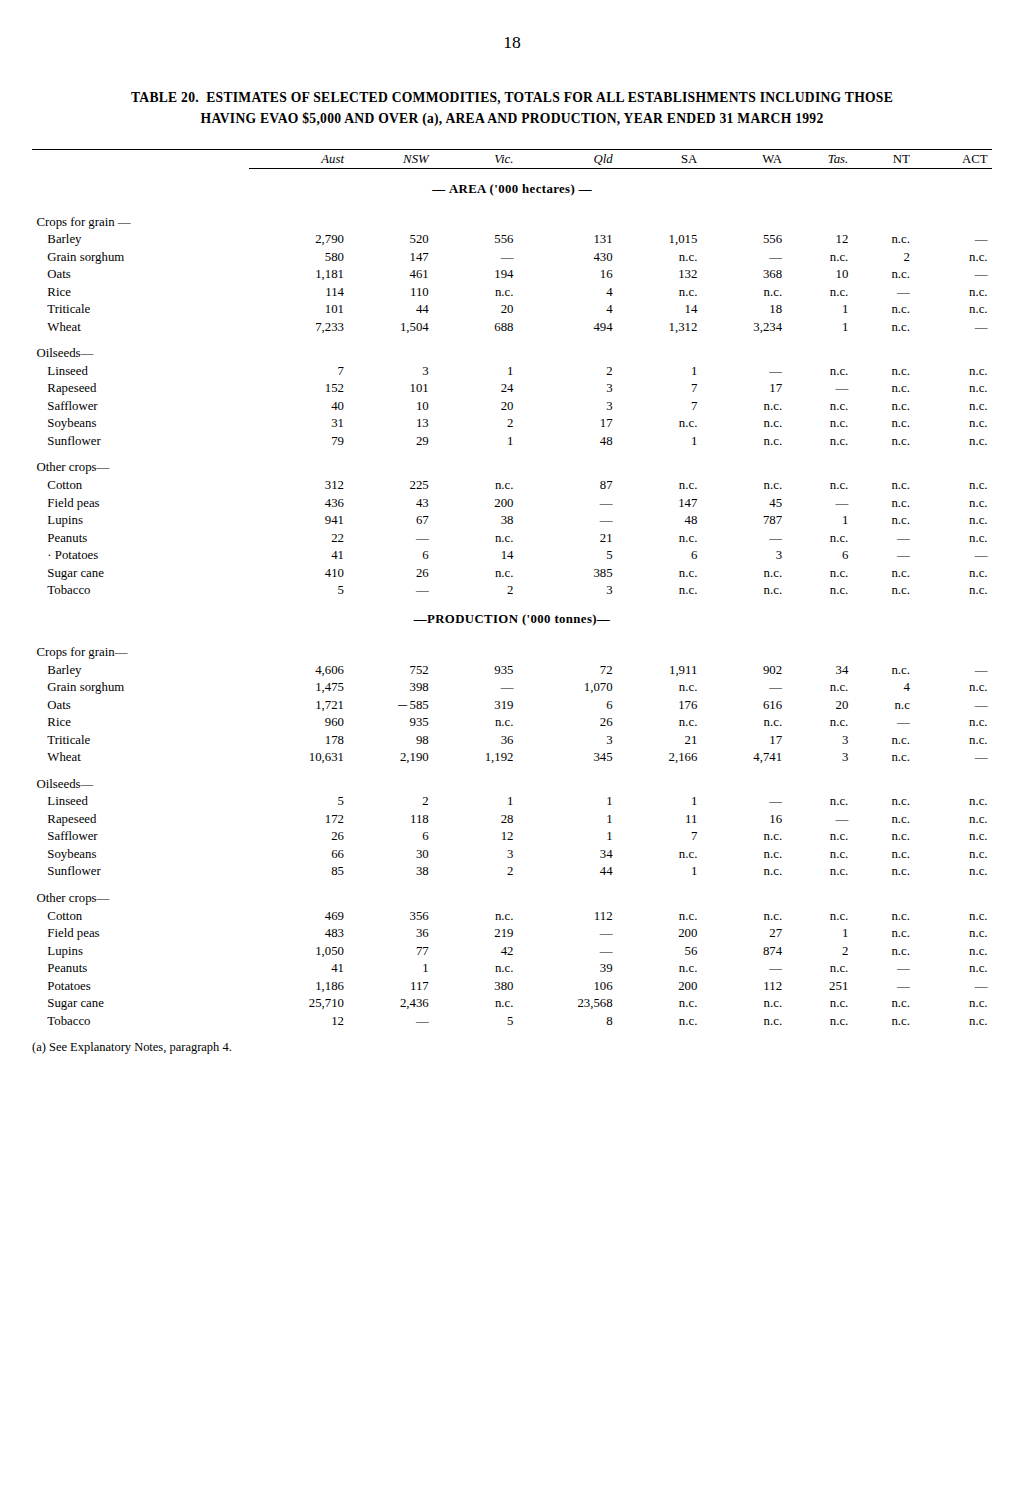18
TABLE 20. ESTIMATES OF SELECTED COMMODITIES, TOTALS FOR ALL ESTABLISHMENTS INCLUDING THOSE
HAVING EVAO $5,000 AND OVER (a), AREA AND PRODUCTION, YEAR ENDED 31 MARCH 1992
| | Aust | NSW | Vic. | Qld | SA | WA | Tas. | NT | ACT |
| --- | --- | --- | --- | --- | --- | --- | --- | --- | --- |
| — AREA ('000 hectares) — |
| Crops for grain — |
| Barley | 2,790 | 520 | 556 | 131 | 1,015 | 556 | 12 | n.c. | — |
| Grain sorghum | 580 | 147 | — | 430 | n.c. | — | n.c. | 2 | n.c. |
| Oats | 1,181 | 461 | 194 | 16 | 132 | 368 | 10 | n.c. | — |
| Rice | 114 | 110 | n.c. | 4 | n.c. | n.c. | n.c. | — | n.c. |
| Triticale | 101 | 44 | 20 | 4 | 14 | 18 | 1 | n.c. | n.c. |
| Wheat | 7,233 | 1,504 | 688 | 494 | 1,312 | 3,234 | 1 | n.c. | — |
| Oilseeds— |
| Linseed | 7 | 3 | 1 | 2 | 1 | — | n.c. | n.c. | n.c. |
| Rapeseed | 152 | 101 | 24 | 3 | 7 | 17 | — | n.c. | n.c. |
| Safflower | 40 | 10 | 20 | 3 | 7 | n.c. | n.c. | n.c. | n.c. |
| Soybeans | 31 | 13 | 2 | 17 | n.c. | n.c. | n.c. | n.c. | n.c. |
| Sunflower | 79 | 29 | 1 | 48 | 1 | n.c. | n.c. | n.c. | n.c. |
| Other crops— |
| Cotton | 312 | 225 | n.c. | 87 | n.c. | n.c. | n.c. | n.c. | n.c. |
| Field peas | 436 | 43 | 200 | — | 147 | 45 | — | n.c. | n.c. |
| Lupins | 941 | 67 | 38 | — | 48 | 787 | 1 | n.c. | n.c. |
| Peanuts | 22 | — | n.c. | 21 | n.c. | — | n.c. | — | n.c. |
| · Potatoes | 41 | 6 | 14 | 5 | 6 | 3 | 6 | — | — |
| Sugar cane | 410 | 26 | n.c. | 385 | n.c. | n.c. | n.c. | n.c. | n.c. |
| Tobacco | 5 | — | 2 | 3 | n.c. | n.c. | n.c. | n.c. | n.c. |
| —PRODUCTION ('000 tonnes)— |
| Crops for grain— |
| Barley | 4,606 | 752 | 935 | 72 | 1,911 | 902 | 34 | n.c. | — |
| Grain sorghum | 1,475 | 398 | — | 1,070 | n.c. | — | n.c. | 4 | n.c. |
| Oats | 1,721 | 585 | 319 | 6 | 176 | 616 | 20 | n.c | — |
| Rice | 960 | 935 | n.c. | 26 | n.c. | n.c. | n.c. | — | n.c. |
| Triticale | 178 | 98 | 36 | 3 | 21 | 17 | 3 | n.c. | n.c. |
| Wheat | 10,631 | 2,190 | 1,192 | 345 | 2,166 | 4,741 | 3 | n.c. | — |
| Oilseeds— |
| Linseed | 5 | 2 | 1 | 1 | 1 | — | n.c. | n.c. | n.c. |
| Rapeseed | 172 | 118 | 28 | 1 | 11 | 16 | — | n.c. | n.c. |
| Safflower | 26 | 6 | 12 | 1 | 7 | n.c. | n.c. | n.c. | n.c. |
| Soybeans | 66 | 30 | 3 | 34 | n.c. | n.c. | n.c. | n.c. | n.c. |
| Sunflower | 85 | 38 | 2 | 44 | 1 | n.c. | n.c. | n.c. | n.c. |
| Other crops— |
| Cotton | 469 | 356 | n.c. | 112 | n.c. | n.c. | n.c. | n.c. | n.c. |
| Field peas | 483 | 36 | 219 | — | 200 | 27 | 1 | n.c. | n.c. |
| Lupins | 1,050 | 77 | 42 | — | 56 | 874 | 2 | n.c. | n.c. |
| Peanuts | 41 | 1 | n.c. | 39 | n.c. | — | n.c. | — | n.c. |
| Potatoes | 1,186 | 117 | 380 | 106 | 200 | 112 | 251 | — | — |
| Sugar cane | 25,710 | 2,436 | n.c. | 23,568 | n.c. | n.c. | n.c. | n.c. | n.c. |
| Tobacco | 12 | — | 5 | 8 | n.c. | n.c. | n.c. | n.c. | n.c. |
(a) See Explanatory Notes, paragraph 4.